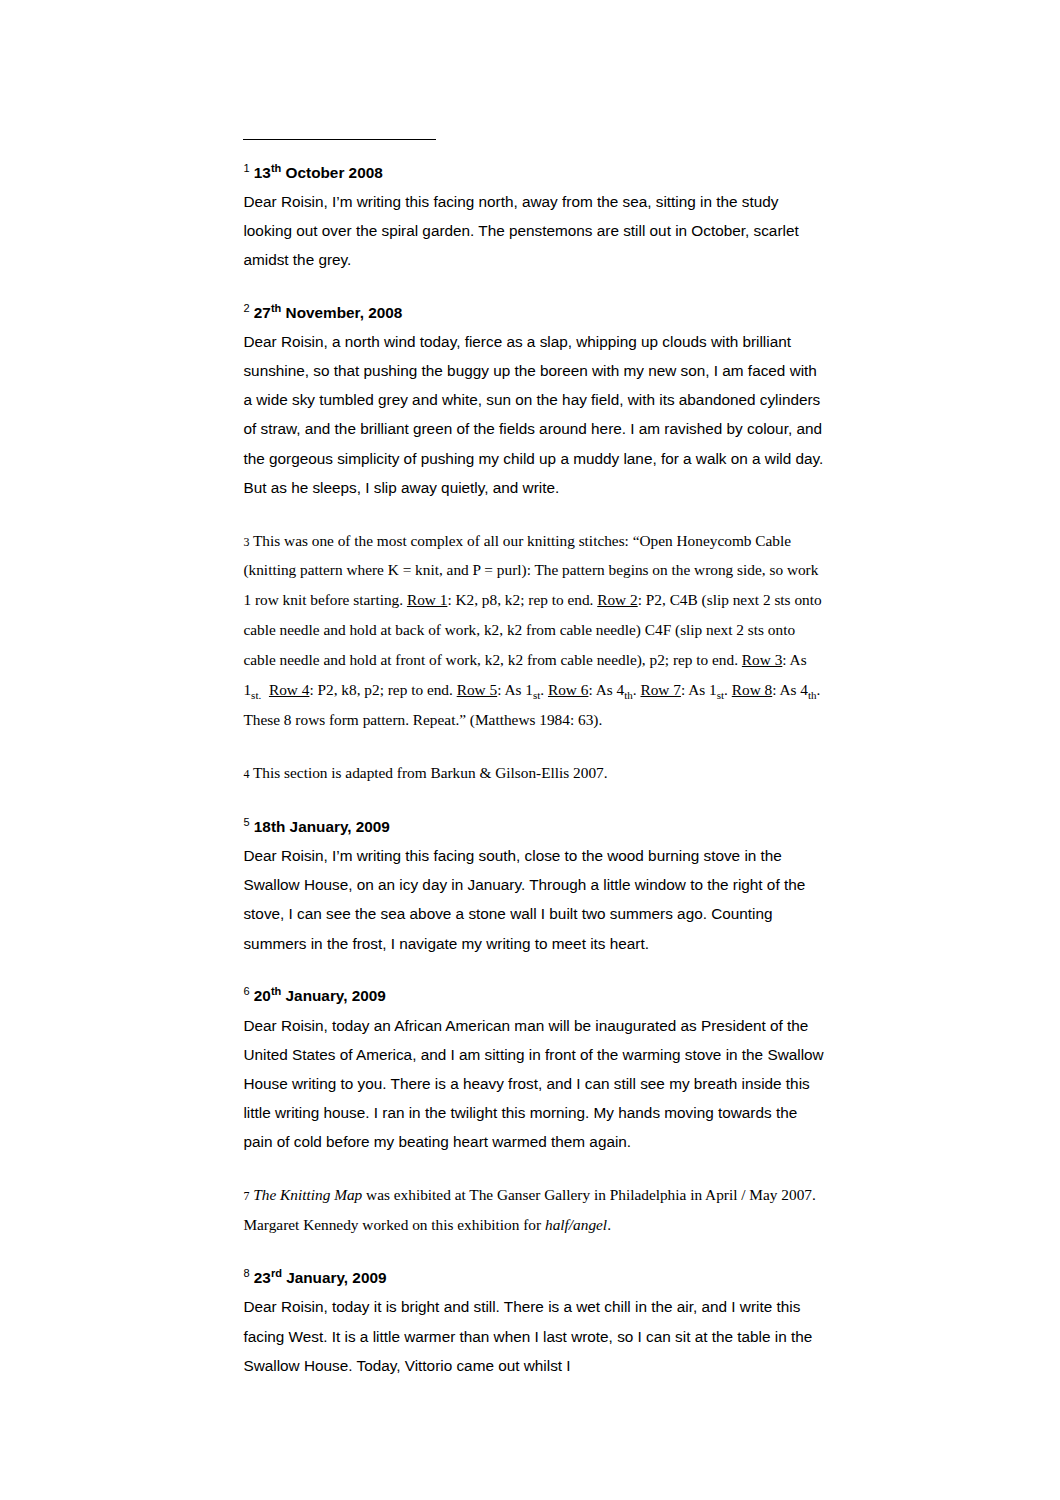1 13th October 2008
Dear Roisin, I’m writing this facing north, away from the sea, sitting in the study looking out over the spiral garden. The penstemons are still out in October, scarlet amidst the grey.
2 27th November, 2008
Dear Roisin, a north wind today, fierce as a slap, whipping up clouds with brilliant sunshine, so that pushing the buggy up the boreen with my new son, I am faced with a wide sky tumbled grey and white, sun on the hay field, with its abandoned cylinders of straw, and the brilliant green of the fields around here. I am ravished by colour, and the gorgeous simplicity of pushing my child up a muddy lane, for a walk on a wild day. But as he sleeps, I slip away quietly, and write.
3 This was one of the most complex of all our knitting stitches: “Open Honeycomb Cable (knitting pattern where K = knit, and P = purl): The pattern begins on the wrong side, so work 1 row knit before starting. Row 1: K2, p8, k2; rep to end. Row 2: P2, C4B (slip next 2 sts onto cable needle and hold at back of work, k2, k2 from cable needle) C4F (slip next 2 sts onto cable needle and hold at front of work, k2, k2 from cable needle), p2; rep to end. Row 3: As 1st. Row 4: P2, k8, p2; rep to end. Row 5: As 1st. Row 6: As 4th. Row 7: As 1st. Row 8: As 4th. These 8 rows form pattern. Repeat.” (Matthews 1984: 63).
4 This section is adapted from Barkun & Gilson-Ellis 2007.
5 18th January, 2009
Dear Roisin, I’m writing this facing south, close to the wood burning stove in the Swallow House, on an icy day in January. Through a little window to the right of the stove, I can see the sea above a stone wall I built two summers ago. Counting summers in the frost, I navigate my writing to meet its heart.
6 20th January, 2009
Dear Roisin, today an African American man will be inaugurated as President of the United States of America, and I am sitting in front of the warming stove in the Swallow House writing to you. There is a heavy frost, and I can still see my breath inside this little writing house. I ran in the twilight this morning. My hands moving towards the pain of cold before my beating heart warmed them again.
7 The Knitting Map was exhibited at The Ganser Gallery in Philadelphia in April / May 2007. Margaret Kennedy worked on this exhibition for half/angel.
8 23rd January, 2009
Dear Roisin, today it is bright and still. There is a wet chill in the air, and I write this facing West. It is a little warmer than when I last wrote, so I can sit at the table in the Swallow House. Today, Vittorio came out whilst I